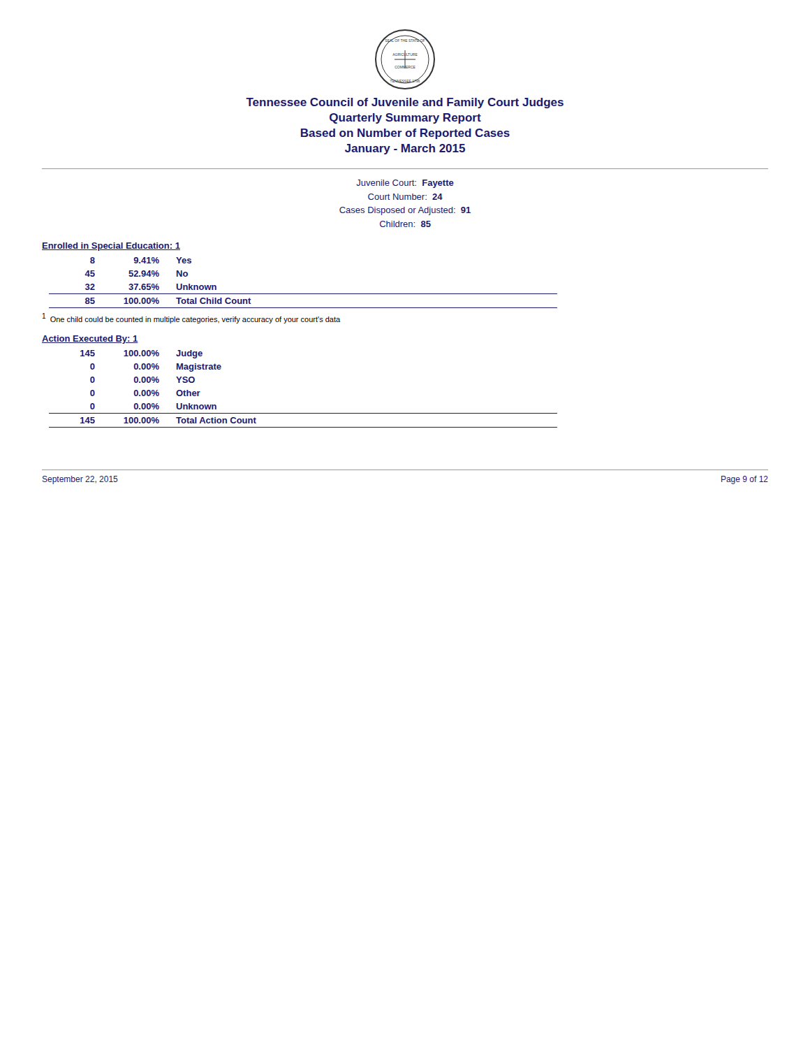SEAL OF THE STATE OF TENNESSEE 1796 AGRICULTURE COMMERCE
Tennessee Council of Juvenile and Family Court Judges
Quarterly Summary Report
Based on Number of Reported Cases
January - March 2015
Juvenile Court: Fayette
Court Number: 24
Cases Disposed or Adjusted: 91
Children: 85
Enrolled in Special Education: 1
| 8 | 9.41% | Yes |
| 45 | 52.94% | No |
| 32 | 37.65% | Unknown |
| 85 | 100.00% | Total Child Count |
1 One child could be counted in multiple categories, verify accuracy of your court's data
Action Executed By: 1
| 145 | 100.00% | Judge |
| 0 | 0.00% | Magistrate |
| 0 | 0.00% | YSO |
| 0 | 0.00% | Other |
| 0 | 0.00% | Unknown |
| 145 | 100.00% | Total Action Count |
September 22, 2015
Page 9 of 12